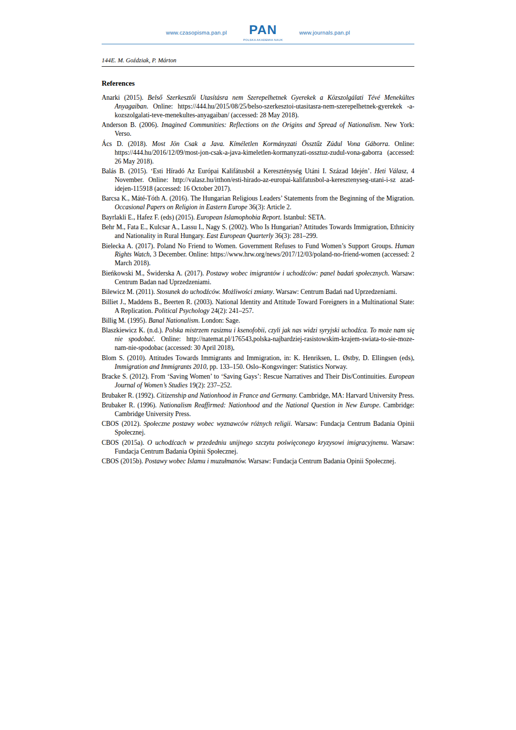www.czasopisma.pan.pl PAN
POLSKA AKADEMIA NAUK www.journals.pan.pl
144E. M. Goździak, P. Márton
References
Anarki (2015). Belső Szerkesztői Utasításra nem Szerepelhetnek Gyerekek a Közszolgálati Tévé Menekültes Anyagaiban. Online: https://444.hu/2015/08/25/belso-szerkesztoi-utasitasra-nem-szerepelhetnek-gyerekek -a-kozszolgalati-teve-menekultes-anyagaiban/ (accessed: 28 May 2018).
Anderson B. (2006). Imagined Communities: Reflections on the Origins and Spread of Nationalism. New York: Verso.
Ács D. (2018). Most Jön Csak a Java. Kíméletlen Kormányzati Össztűz Zúdul Vona Gáborra. Online: https://444.hu/2016/12/09/most-jon-csak-a-java-kimeletlen-kormanyzati-ossztuz-zudul-vona-gaborra (accessed: 26 May 2018).
Balás B. (2015). ‘Esti Híradó Az Európai Kalifátusból a Kereszténység Utáni I. Század Idején’. Heti Válasz, 4 November. Online: http://valasz.hu/itthon/esti-hirado-az-europai-kalifatusbol-a-keresztenyseg-utani-i-sz azad-idejen-115918 (accessed: 16 October 2017).
Barcsa K., Máté-Tóth A. (2016). The Hungarian Religious Leaders’ Statements from the Beginning of the Migration. Occasional Papers on Religion in Eastern Europe 36(3): Article 2.
Bayrlakli E., Hafez F. (eds) (2015). European Islamophobia Report. Istanbul: SETA.
Behr M., Fata E., Kulcsar A., Lassu I., Nagy S. (2002). Who Is Hungarian? Attitudes Towards Immigration, Ethnicity and Nationality in Rural Hungary. East European Quarterly 36(3): 281–299.
Bielecka A. (2017). Poland No Friend to Women. Government Refuses to Fund Women’s Support Groups. Human Rights Watch, 3 December. Online: https://www.hrw.org/news/2017/12/03/poland-no-friend-women (accessed: 2 March 2018).
Bieńkowski M., Świderska A. (2017). Postawy wobec imigrantów i uchodźców: panel badań społecznych. Warsaw: Centrum Badan nad Uprzedzeniami.
Bilewicz M. (2011). Stosunek do uchodźców. Możliwości zmiany. Warsaw: Centrum Badań nad Uprzedzeniami.
Billiet J., Maddens B., Beerten R. (2003). National Identity and Attitude Toward Foreigners in a Multinational State: A Replication. Political Psychology 24(2): 241–257.
Billig M. (1995). Banal Nationalism. London: Sage.
Blaszkiewicz K. (n.d.). Polska mistrzem rasizmu i ksenofobii, czyli jak nas widzi syryjski uchodźca. To może nam się nie spodobać. Online: http://natemat.pl/176543,polska-najbardziej-rasistowskim-krajem-swiata-to-sie-moze-nam-nie-spodobac (accessed: 30 April 2018),
Blom S. (2010). Attitudes Towards Immigrants and Immigration, in: K. Henriksen, L. Østby, D. Ellingsen (eds), Immigration and Immigrants 2010, pp. 133–150. Oslo–Kongsvinger: Statistics Norway.
Bracke S. (2012). From ‘Saving Women’ to ‘Saving Gays’: Rescue Narratives and Their Dis/Continuities. European Journal of Women’s Studies 19(2): 237–252.
Brubaker R. (1992). Citizenship and Nationhood in France and Germany. Cambridge, MA: Harvard University Press.
Brubaker R. (1996). Nationalism Reaffirmed: Nationhood and the National Question in New Europe. Cambridge: Cambridge University Press.
CBOS (2012). Społeczne postawy wobec wyznawców różnych religii. Warsaw: Fundacja Centrum Badania Opinii Społecznej.
CBOS (2015a). O uchodźcach w przededniu unijnego szczytu poświęconego kryzysowi imigracyjnemu. Warsaw: Fundacja Centrum Badania Opinii Społecznej.
CBOS (2015b). Postawy wobec Islamu i muzułmanów. Warsaw: Fundacja Centrum Badania Opinii Społecznej.